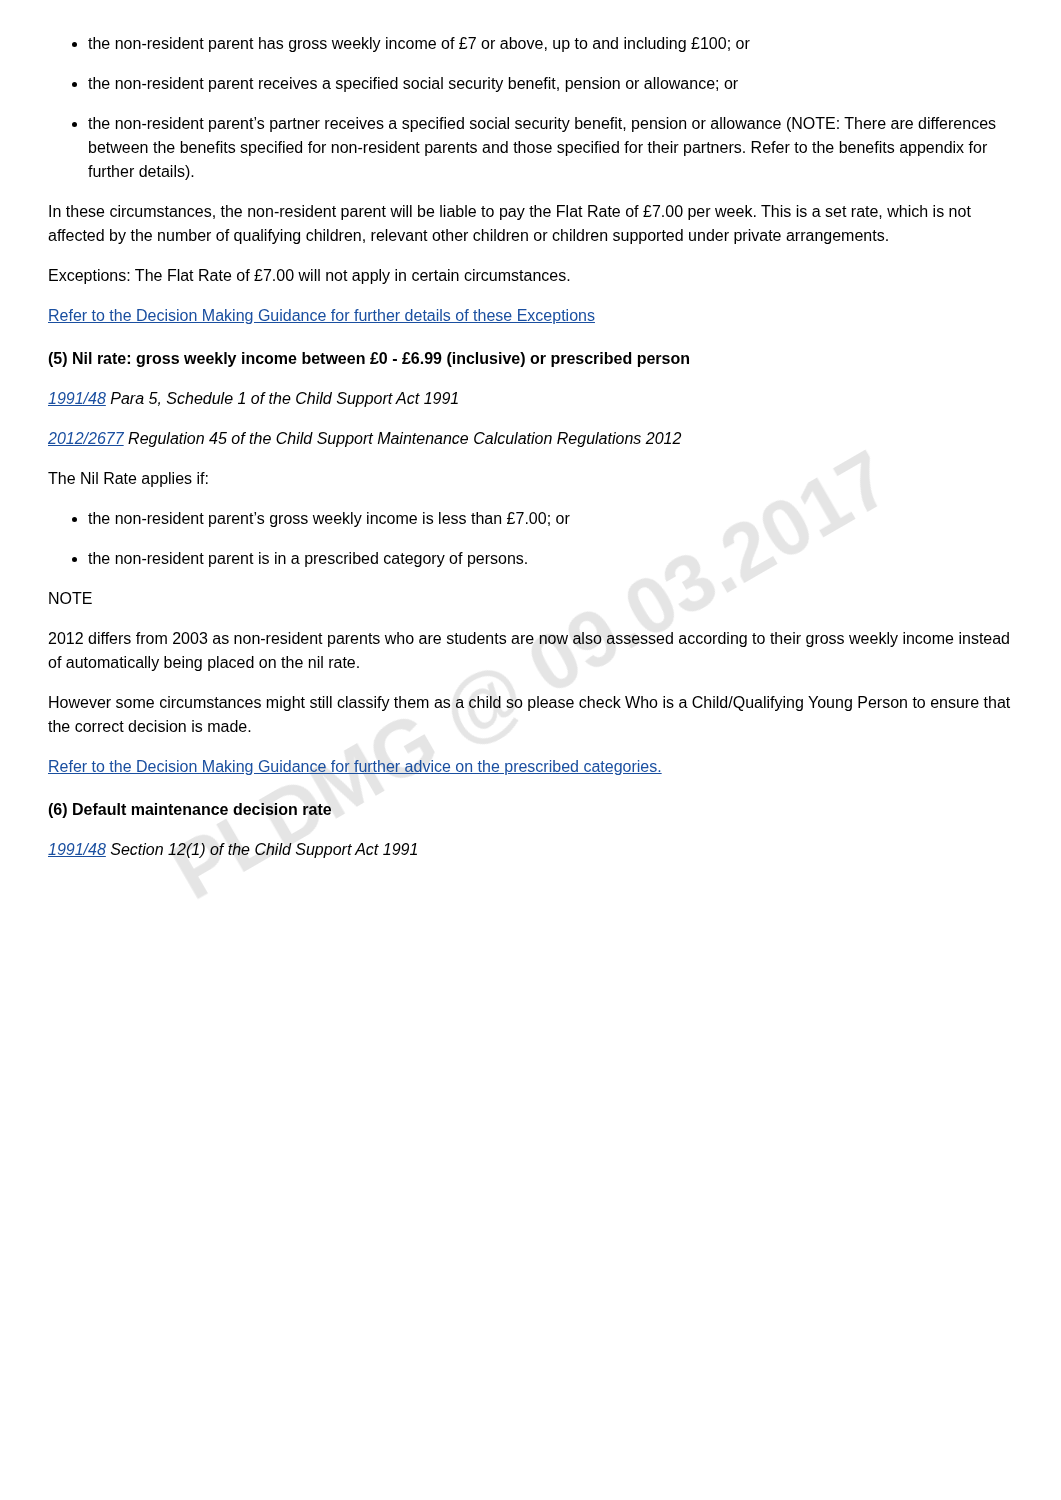PLDMG @ 09.03.2017
the non-resident parent has gross weekly income of £7 or above, up to and including £100; or
the non-resident parent receives a specified social security benefit, pension or allowance; or
the non-resident parent’s partner receives a specified social security benefit, pension or allowance (NOTE: There are differences between the benefits specified for non-resident parents and those specified for their partners. Refer to the benefits appendix for further details).
In these circumstances, the non-resident parent will be liable to pay the Flat Rate of £7.00 per week. This is a set rate, which is not affected by the number of qualifying children, relevant other children or children supported under private arrangements.
Exceptions: The Flat Rate of £7.00 will not apply in certain circumstances.
Refer to the Decision Making Guidance for further details of these Exceptions
(5) Nil rate: gross weekly income between £0 - £6.99 (inclusive) or prescribed person
1991/48 Para 5, Schedule 1 of the Child Support Act 1991
2012/2677 Regulation 45 of the Child Support Maintenance Calculation Regulations 2012
The Nil Rate applies if:
the non-resident parent’s gross weekly income is less than £7.00; or
the non-resident parent is in a prescribed category of persons.
NOTE
2012 differs from 2003 as non-resident parents who are students are now also assessed according to their gross weekly income instead of automatically being placed on the nil rate.
However some circumstances might still classify them as a child so please check Who is a Child/Qualifying Young Person to ensure that the correct decision is made.
Refer to the Decision Making Guidance for further advice on the prescribed categories.
(6) Default maintenance decision rate
1991/48 Section 12(1) of the Child Support Act 1991